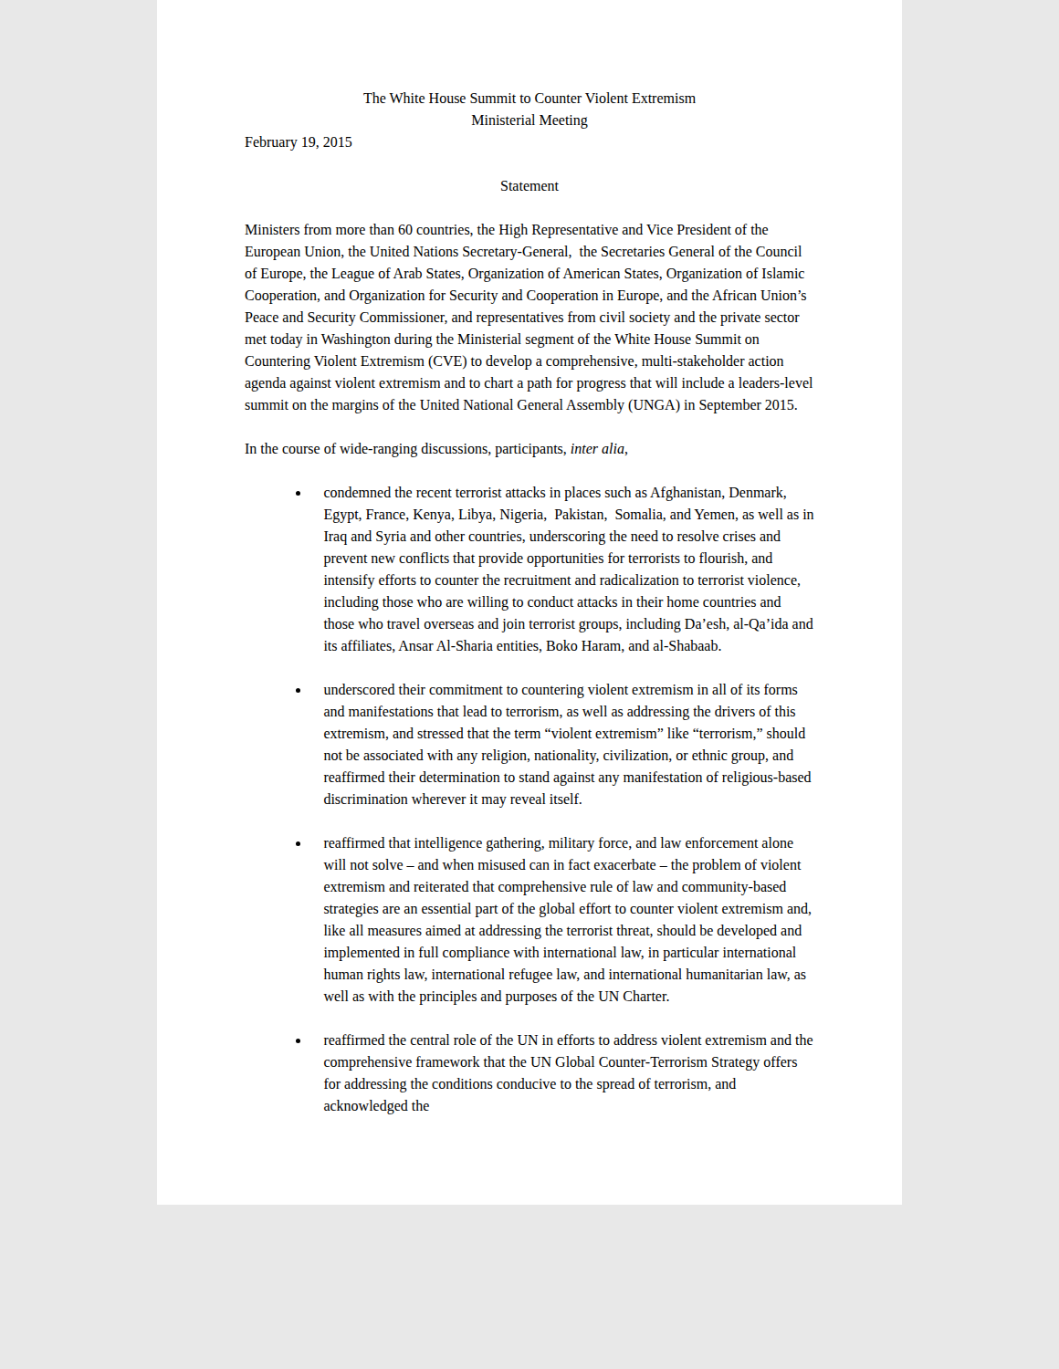The White House Summit to Counter Violent Extremism
Ministerial Meeting
February 19, 2015
Statement
Ministers from more than 60 countries, the High Representative and Vice President of the European Union, the United Nations Secretary-General, the Secretaries General of the Council of Europe, the League of Arab States, Organization of American States, Organization of Islamic Cooperation, and Organization for Security and Cooperation in Europe, and the African Union’s Peace and Security Commissioner, and representatives from civil society and the private sector met today in Washington during the Ministerial segment of the White House Summit on Countering Violent Extremism (CVE) to develop a comprehensive, multi-stakeholder action agenda against violent extremism and to chart a path for progress that will include a leaders-level summit on the margins of the United National General Assembly (UNGA) in September 2015.
In the course of wide-ranging discussions, participants, inter alia,
condemned the recent terrorist attacks in places such as Afghanistan, Denmark, Egypt, France, Kenya, Libya, Nigeria, Pakistan, Somalia, and Yemen, as well as in Iraq and Syria and other countries, underscoring the need to resolve crises and prevent new conflicts that provide opportunities for terrorists to flourish, and intensify efforts to counter the recruitment and radicalization to terrorist violence, including those who are willing to conduct attacks in their home countries and those who travel overseas and join terrorist groups, including Da’esh, al-Qa’ida and its affiliates, Ansar Al-Sharia entities, Boko Haram, and al-Shabaab.
underscored their commitment to countering violent extremism in all of its forms and manifestations that lead to terrorism, as well as addressing the drivers of this extremism, and stressed that the term “violent extremism” like “terrorism,” should not be associated with any religion, nationality, civilization, or ethnic group, and reaffirmed their determination to stand against any manifestation of religious-based discrimination wherever it may reveal itself.
reaffirmed that intelligence gathering, military force, and law enforcement alone will not solve – and when misused can in fact exacerbate – the problem of violent extremism and reiterated that comprehensive rule of law and community-based strategies are an essential part of the global effort to counter violent extremism and, like all measures aimed at addressing the terrorist threat, should be developed and implemented in full compliance with international law, in particular international human rights law, international refugee law, and international humanitarian law, as well as with the principles and purposes of the UN Charter.
reaffirmed the central role of the UN in efforts to address violent extremism and the comprehensive framework that the UN Global Counter-Terrorism Strategy offers for addressing the conditions conducive to the spread of terrorism, and acknowledged the